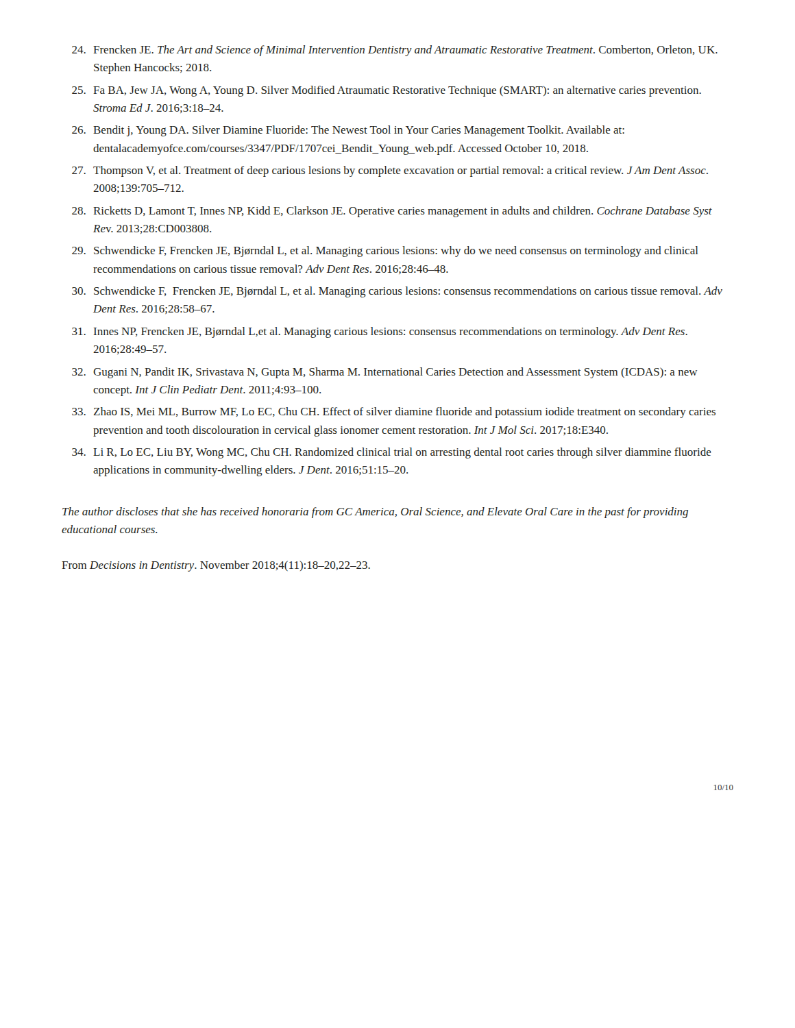Frencken JE. The Art and Science of Minimal Intervention Dentistry and Atraumatic Restorative Treatment. Comberton, Orleton, UK. Stephen Hancocks; 2018.
Fa BA, Jew JA, Wong A, Young D. Silver Modified Atraumatic Restorative Technique (SMART): an alternative caries prevention. Stroma Ed J. 2016;3:18–24.
Bendit j, Young DA. Silver Diamine Fluoride: The Newest Tool in Your Caries Management Toolkit. Available at: dentalacademyofce.com/courses/3347/PDF/1707cei_Bendit_Young_web.pdf. Accessed October 10, 2018.
Thompson V, et al. Treatment of deep carious lesions by complete excavation or partial removal: a critical review. J Am Dent Assoc. 2008;139:705–712.
Ricketts D, Lamont T, Innes NP, Kidd E, Clarkson JE. Operative caries management in adults and children. Cochrane Database Syst Rev. 2013;28:CD003808.
Schwendicke F, Frencken JE, Bjørndal L, et al. Managing carious lesions: why do we need consensus on terminology and clinical recommendations on carious tissue removal? Adv Dent Res. 2016;28:46–48.
Schwendicke F, Frencken JE, Bjørndal L, et al. Managing carious lesions: consensus recommendations on carious tissue removal. Adv Dent Res. 2016;28:58–67.
Innes NP, Frencken JE, Bjørndal L,et al. Managing carious lesions: consensus recommendations on terminology. Adv Dent Res. 2016;28:49–57.
Gugani N, Pandit IK, Srivastava N, Gupta M, Sharma M. International Caries Detection and Assessment System (ICDAS): a new concept. Int J Clin Pediatr Dent. 2011;4:93–100.
Zhao IS, Mei ML, Burrow MF, Lo EC, Chu CH. Effect of silver diamine fluoride and potassium iodide treatment on secondary caries prevention and tooth discolouration in cervical glass ionomer cement restoration. Int J Mol Sci. 2017;18:E340.
Li R, Lo EC, Liu BY, Wong MC, Chu CH. Randomized clinical trial on arresting dental root caries through silver diammine fluoride applications in community-dwelling elders. J Dent. 2016;51:15–20.
The author discloses that she has received honoraria from GC America, Oral Science, and Elevate Oral Care in the past for providing educational courses.
From Decisions in Dentistry. November 2018;4(11):18–20,22–23.
10/10